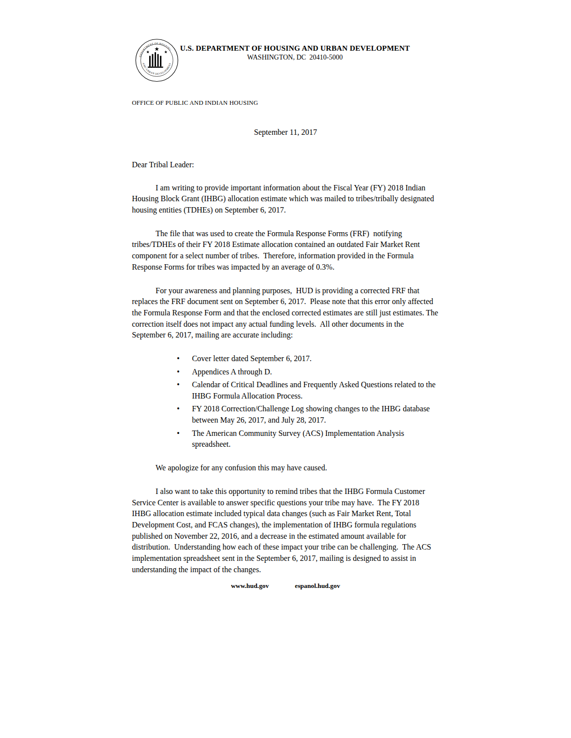DEPARTMENT OF HOUSING AND URBAN DEVELOPMENT
U.S. DEPARTMENT OF HOUSING AND URBAN DEVELOPMENT
WASHINGTON, DC 20410-5000
OFFICE OF PUBLIC AND INDIAN HOUSING
September 11, 2017
Dear Tribal Leader:
I am writing to provide important information about the Fiscal Year (FY) 2018 Indian Housing Block Grant (IHBG) allocation estimate which was mailed to tribes/tribally designated housing entities (TDHEs) on September 6, 2017.
The file that was used to create the Formula Response Forms (FRF) notifying tribes/TDHEs of their FY 2018 Estimate allocation contained an outdated Fair Market Rent component for a select number of tribes. Therefore, information provided in the Formula Response Forms for tribes was impacted by an average of 0.3%.
For your awareness and planning purposes, HUD is providing a corrected FRF that replaces the FRF document sent on September 6, 2017. Please note that this error only affected the Formula Response Form and that the enclosed corrected estimates are still just estimates. The correction itself does not impact any actual funding levels. All other documents in the September 6, 2017, mailing are accurate including:
Cover letter dated September 6, 2017.
Appendices A through D.
Calendar of Critical Deadlines and Frequently Asked Questions related to the IHBG Formula Allocation Process.
FY 2018 Correction/Challenge Log showing changes to the IHBG database between May 26, 2017, and July 28, 2017.
The American Community Survey (ACS) Implementation Analysis spreadsheet.
We apologize for any confusion this may have caused.
I also want to take this opportunity to remind tribes that the IHBG Formula Customer Service Center is available to answer specific questions your tribe may have. The FY 2018 IHBG allocation estimate included typical data changes (such as Fair Market Rent, Total Development Cost, and FCAS changes), the implementation of IHBG formula regulations published on November 22, 2016, and a decrease in the estimated amount available for distribution. Understanding how each of these impact your tribe can be challenging. The ACS implementation spreadsheet sent in the September 6, 2017, mailing is designed to assist in understanding the impact of the changes.
www.hud.gov espanol.hud.gov